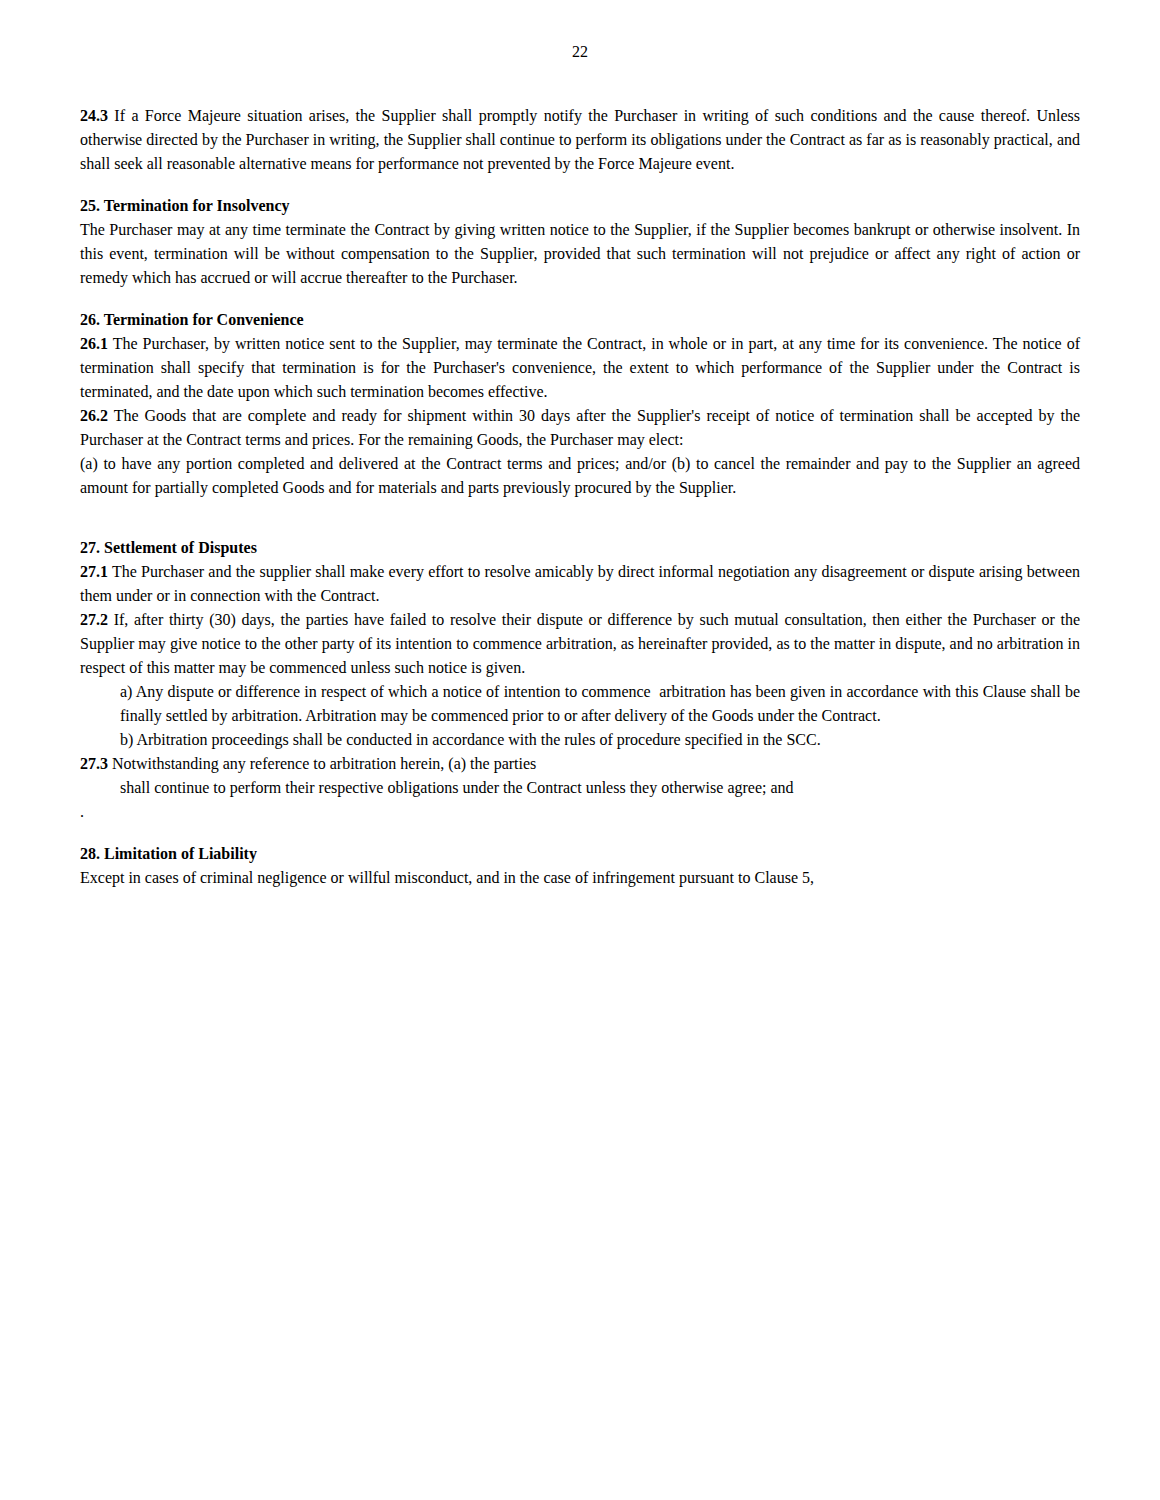22
24.3 If a Force Majeure situation arises, the Supplier shall promptly notify the Purchaser in writing of such conditions and the cause thereof. Unless otherwise directed by the Purchaser in writing, the Supplier shall continue to perform its obligations under the Contract as far as is reasonably practical, and shall seek all reasonable alternative means for performance not prevented by the Force Majeure event.
25. Termination for Insolvency
The Purchaser may at any time terminate the Contract by giving written notice to the Supplier, if the Supplier becomes bankrupt or otherwise insolvent. In this event, termination will be without compensation to the Supplier, provided that such termination will not prejudice or affect any right of action or remedy which has accrued or will accrue thereafter to the Purchaser.
26. Termination for Convenience
26.1 The Purchaser, by written notice sent to the Supplier, may terminate the Contract, in whole or in part, at any time for its convenience. The notice of termination shall specify that termination is for the Purchaser's convenience, the extent to which performance of the Supplier under the Contract is terminated, and the date upon which such termination becomes effective.
26.2 The Goods that are complete and ready for shipment within 30 days after the Supplier's receipt of notice of termination shall be accepted by the Purchaser at the Contract terms and prices. For the remaining Goods, the Purchaser may elect:
(a) to have any portion completed and delivered at the Contract terms and prices; and/or (b) to cancel the remainder and pay to the Supplier an agreed amount for partially completed Goods and for materials and parts previously procured by the Supplier.
27. Settlement of Disputes
27.1 The Purchaser and the supplier shall make every effort to resolve amicably by direct informal negotiation any disagreement or dispute arising between them under or in connection with the Contract.
27.2 If, after thirty (30) days, the parties have failed to resolve their dispute or difference by such mutual consultation, then either the Purchaser or the Supplier may give notice to the other party of its intention to commence arbitration, as hereinafter provided, as to the matter in dispute, and no arbitration in respect of this matter may be commenced unless such notice is given.
a) Any dispute or difference in respect of which a notice of intention to commence arbitration has been given in accordance with this Clause shall be finally settled by arbitration. Arbitration may be commenced prior to or after delivery of the Goods under the Contract.
b) Arbitration proceedings shall be conducted in accordance with the rules of procedure specified in the SCC.
27.3 Notwithstanding any reference to arbitration herein, (a) the parties
shall continue to perform their respective obligations under the Contract unless they otherwise agree; and
.
28. Limitation of Liability
Except in cases of criminal negligence or willful misconduct, and in the case of infringement pursuant to Clause 5,